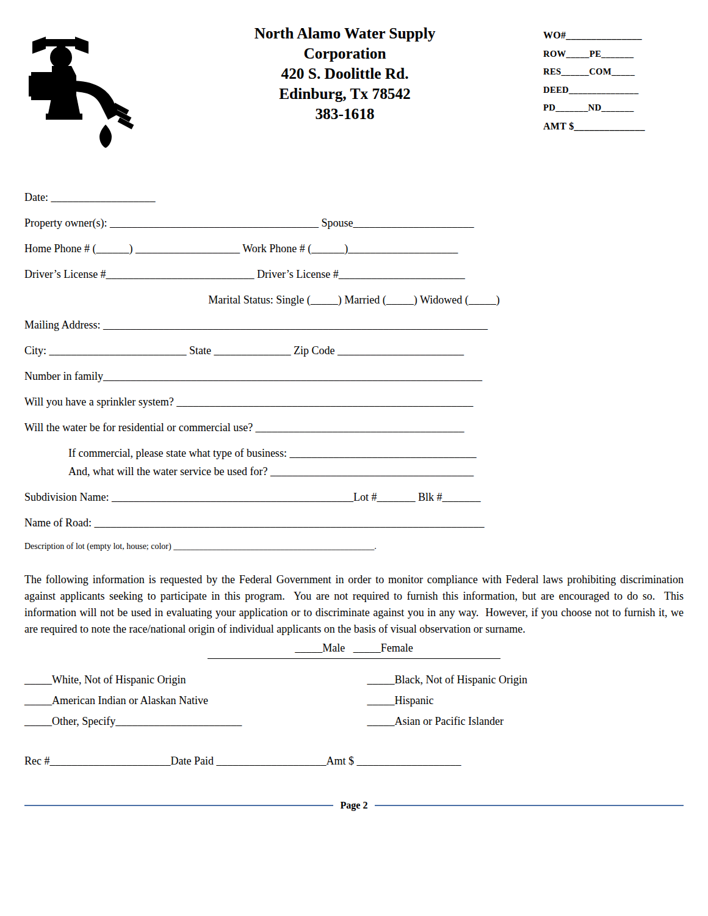North Alamo Water Supply
Corporation
420 S. Doolittle Rd.
Edinburg, Tx 78542
383-1618
WO#_______________
ROW_____PE_______
RES______COM_____
DEED_______________
PD_______ND_______
AMT $______________
Date: ___________________
Property owner(s): ______________________________________ Spouse______________________
Home Phone # (______) ___________________ Work Phone # (______)____________________
Driver’s License #___________________________ Driver’s License #_______________________
Marital Status: Single (_____) Married (_____) Widowed (_____)
Mailing Address: ______________________________________________________________________
City: _________________________ State ______________ Zip Code _______________________
Number in family_____________________________________________________________________
Will you have a sprinkler system? ______________________________________________________
Will the water be for residential or commercial use? ______________________________________
If commercial, please state what type of business: __________________________________
And, what will the water service be used for? _____________________________________
Subdivision Name: ____________________________________________Lot #_______ Blk #_______
Name of Road: _______________________________________________________________________
Description of lot (empty lot, house; color) _______________________________________________.
The following information is requested by the Federal Government in order to monitor compliance with Federal laws prohibiting discrimination against applicants seeking to participate in this program. You are not required to furnish this information, but are encouraged to do so. This information will not be used in evaluating your application or to discriminate against you in any way. However, if you choose not to furnish it, we are required to note the race/national origin of individual applicants on the basis of visual observation or surname.
_____Male _____Female
| _____White, Not of Hispanic Origin | _____Black, Not of Hispanic Origin |
| _____American Indian or Alaskan Native | _____Hispanic |
| _____Other, Specify_______________________ | _____Asian or Pacific Islander |
Rec #______________________Date Paid ____________________Amt $ ___________________
Page 2